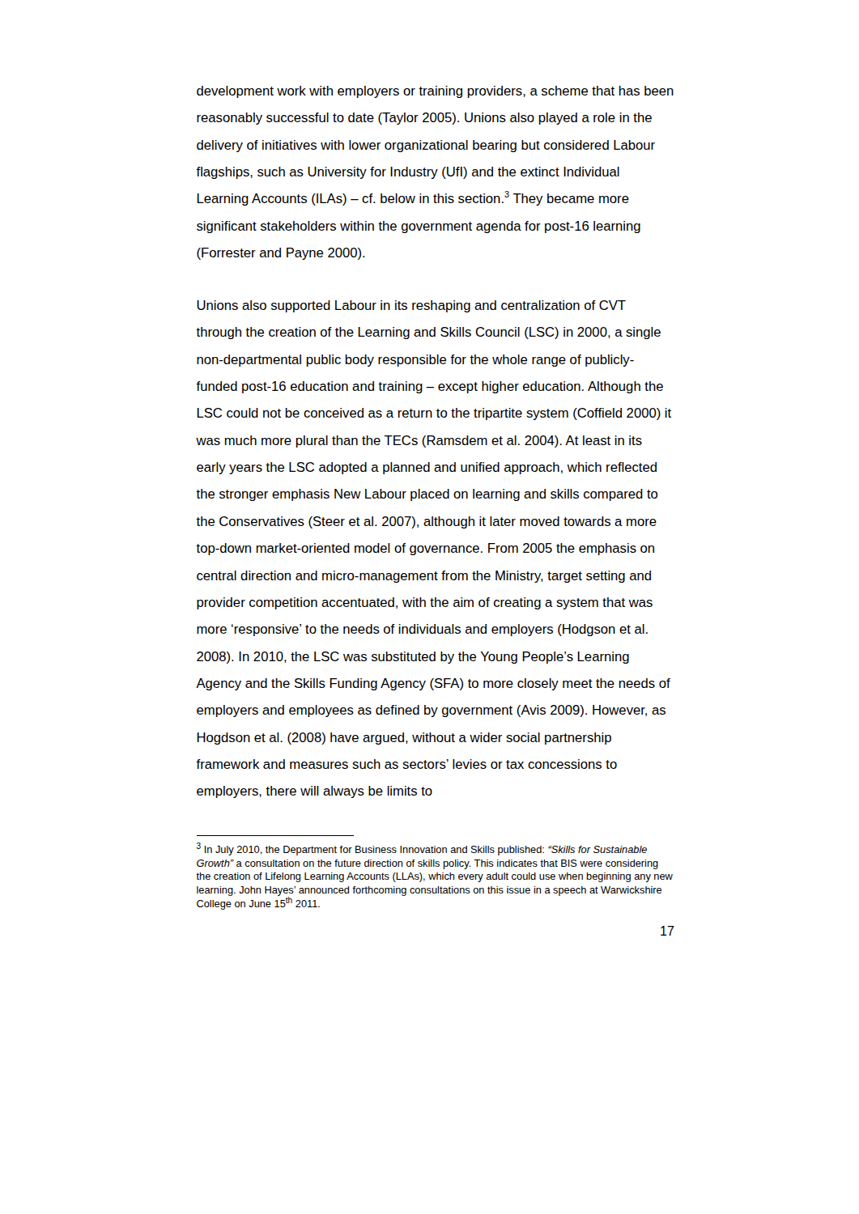development work with employers or training providers, a scheme that has been reasonably successful to date (Taylor 2005). Unions also played a role in the delivery of initiatives with lower organizational bearing but considered Labour flagships, such as University for Industry (UfI) and the extinct Individual Learning Accounts (ILAs) – cf. below in this section.3 They became more significant stakeholders within the government agenda for post-16 learning (Forrester and Payne 2000).
Unions also supported Labour in its reshaping and centralization of CVT through the creation of the Learning and Skills Council (LSC) in 2000, a single non-departmental public body responsible for the whole range of publicly-funded post-16 education and training – except higher education. Although the LSC could not be conceived as a return to the tripartite system (Coffield 2000) it was much more plural than the TECs (Ramsdem et al. 2004). At least in its early years the LSC adopted a planned and unified approach, which reflected the stronger emphasis New Labour placed on learning and skills compared to the Conservatives (Steer et al. 2007), although it later moved towards a more top-down market-oriented model of governance. From 2005 the emphasis on central direction and micro-management from the Ministry, target setting and provider competition accentuated, with the aim of creating a system that was more ‘responsive’ to the needs of individuals and employers (Hodgson et al. 2008). In 2010, the LSC was substituted by the Young People’s Learning Agency and the Skills Funding Agency (SFA) to more closely meet the needs of employers and employees as defined by government (Avis 2009). However, as Hogdson et al. (2008) have argued, without a wider social partnership framework and measures such as sectors’ levies or tax concessions to employers, there will always be limits to
3 In July 2010, the Department for Business Innovation and Skills published: “Skills for Sustainable Growth” a consultation on the future direction of skills policy. This indicates that BIS were considering the creation of Lifelong Learning Accounts (LLAs), which every adult could use when beginning any new learning. John Hayes’ announced forthcoming consultations on this issue in a speech at Warwickshire College on June 15th 2011.
17